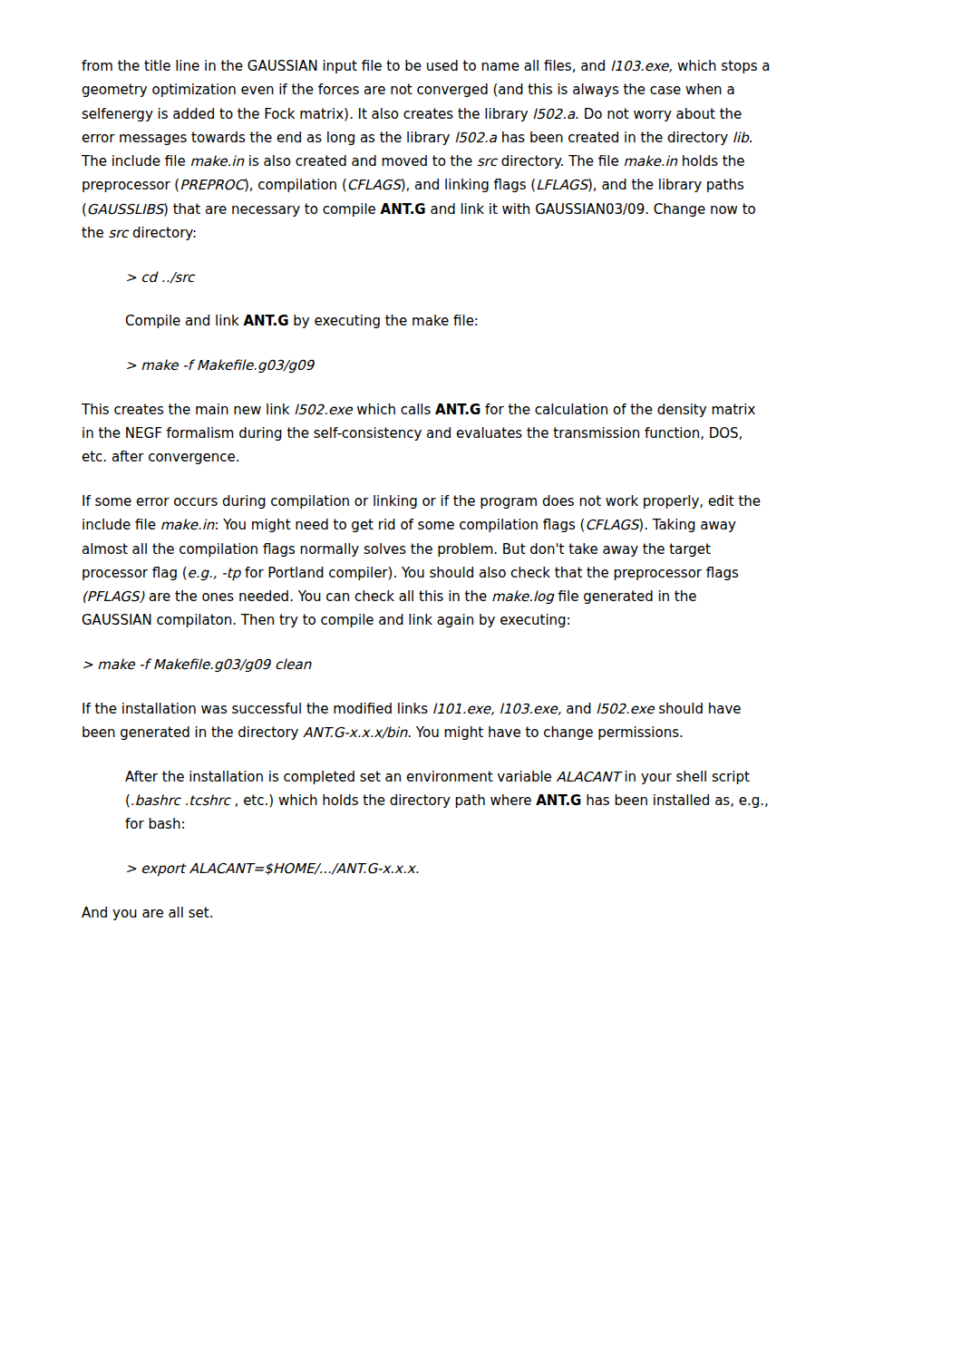from the title line in the GAUSSIAN input file to be used to name all files, and l103.exe, which stops a geometry optimization even if the forces are not converged (and this is always the case when a selfenergy is added to the Fock matrix). It also creates the library l502.a. Do not worry about the error messages towards the end as long as the library l502.a has been created in the directory lib. The include file make.in is also created and moved to the src directory. The file make.in holds the preprocessor (PREPROC), compilation (CFLAGS), and linking flags (LFLAGS), and the library paths (GAUSSLIBS) that are necessary to compile ANT.G and link it with GAUSSIAN03/09. Change now to the src directory:
> cd ../src
Compile and link ANT.G by executing the make file:
> make -f Makefile.g03/g09
This creates the main new link l502.exe which calls ANT.G for the calculation of the density matrix in the NEGF formalism during the self-consistency and evaluates the transmission function, DOS, etc. after convergence.
If some error occurs during compilation or linking or if the program does not work properly, edit the include file make.in: You might need to get rid of some compilation flags (CFLAGS). Taking away almost all the compilation flags normally solves the problem. But don't take away the target processor flag (e.g., -tp for Portland compiler). You should also check that the preprocessor flags (PFLAGS) are the ones needed. You can check all this in the make.log file generated in the GAUSSIAN compilaton. Then try to compile and link again by executing:
> make -f Makefile.g03/g09 clean
If the installation was successful the modified links l101.exe, l103.exe, and l502.exe should have been generated in the directory ANT.G-x.x.x/bin. You might have to change permissions.
After the installation is completed set an environment variable ALACANT in your shell script (.bashrc .tcshrc , etc.) which holds the directory path where ANT.G has been installed as, e.g., for bash:
> export ALACANT=$HOME/.../ANT.G-x.x.x.
And you are all set.